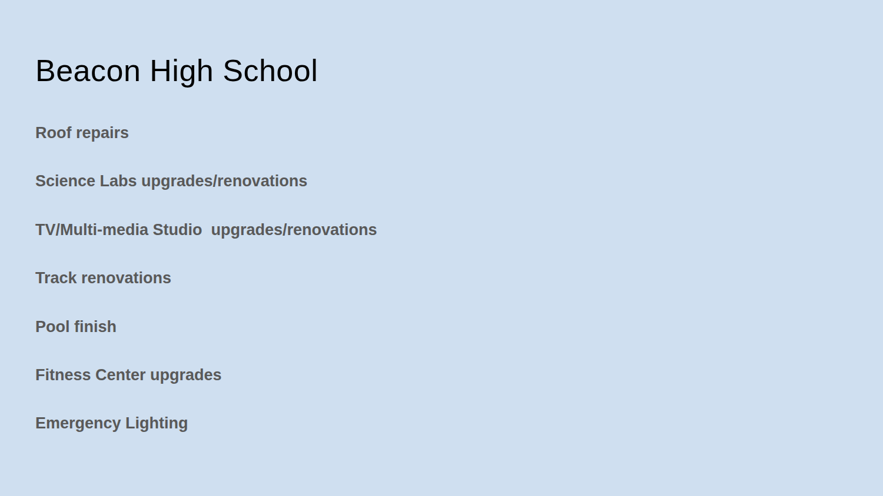Beacon High School
Roof repairs
Science Labs upgrades/renovations
TV/Multi-media Studio upgrades/renovations
Track renovations
Pool finish
Fitness Center upgrades
Emergency Lighting